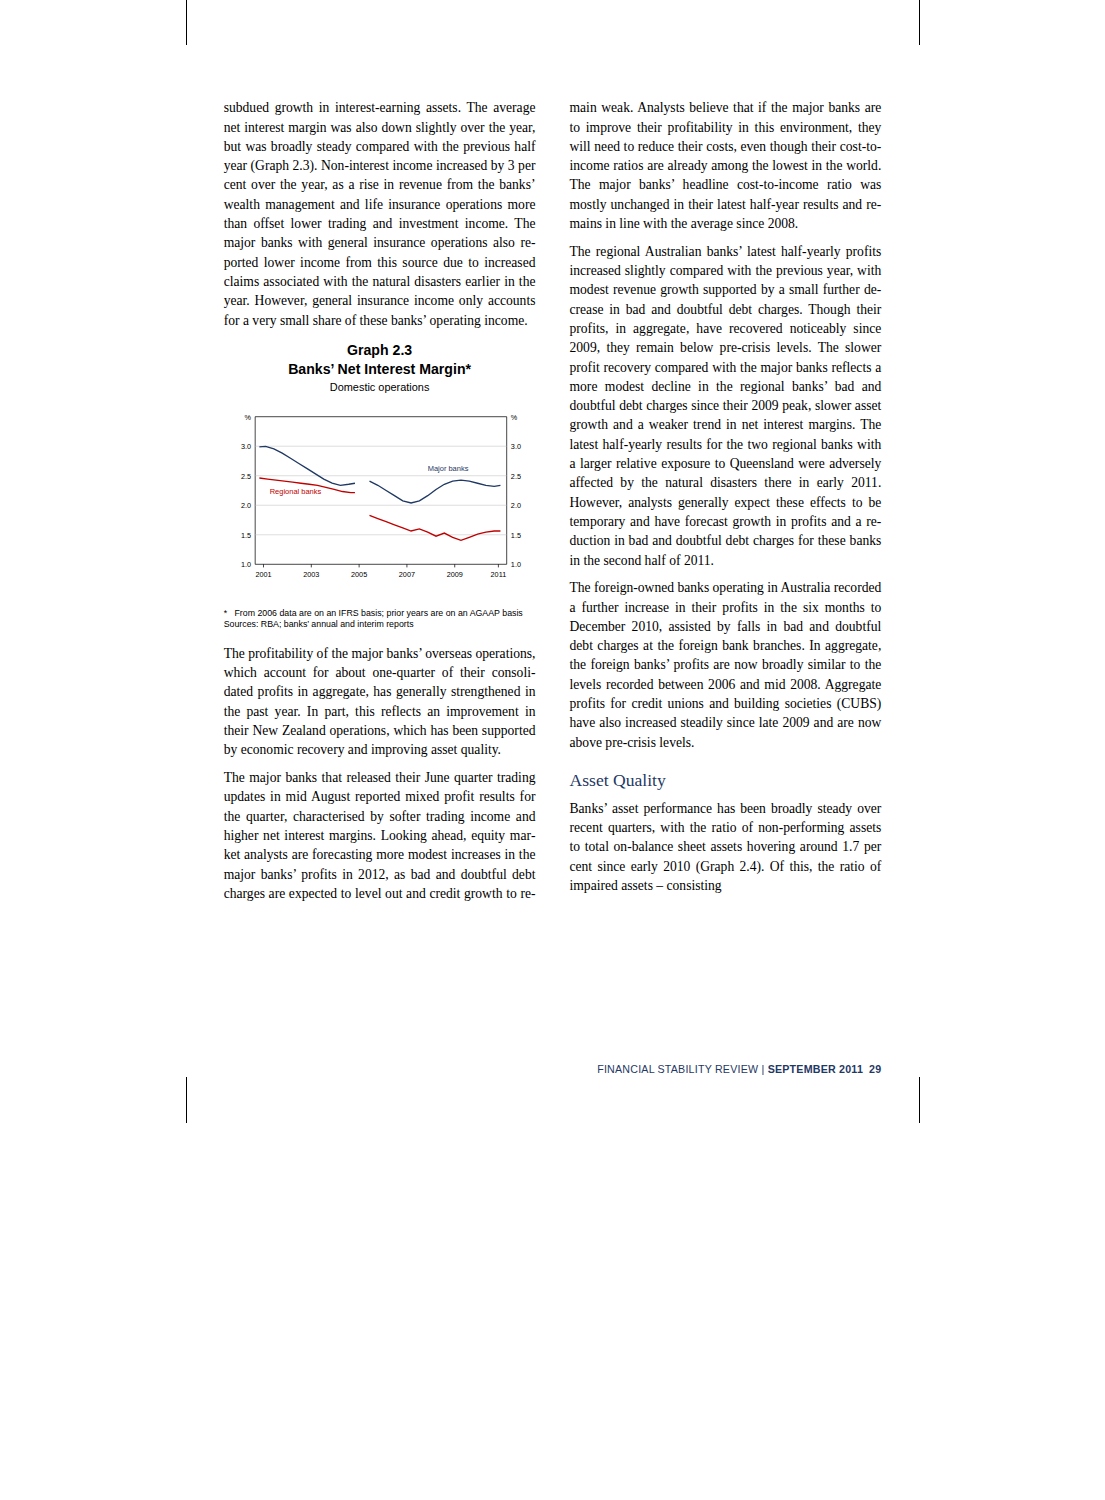subdued growth in interest-earning assets. The average net interest margin was also down slightly over the year, but was broadly steady compared with the previous half year (Graph 2.3). Non-interest income increased by 3 per cent over the year, as a rise in revenue from the banks’ wealth management and life insurance operations more than offset lower trading and investment income. The major banks with general insurance operations also reported lower income from this source due to increased claims associated with the natural disasters earlier in the year. However, general insurance income only accounts for a very small share of these banks’ operating income.
Graph 2.3
Banks’ Net Interest Margin*
Domestic operations
% 3.0 2.5 2.0 1.5 1.0 % 3.0 2.5 2.0 1.5 1.0 2001 2003 2005 2007 2009 2011 Major banks Regional banks
* From 2006 data are on an IFRS basis; prior years are on an AGAAP basis
Sources: RBA; banks’ annual and interim reports
The profitability of the major banks’ overseas operations, which account for about one-quarter of their consolidated profits in aggregate, has generally strengthened in the past year. In part, this reflects an improvement in their New Zealand operations, which has been supported by economic recovery and improving asset quality.
The major banks that released their June quarter trading updates in mid August reported mixed profit results for the quarter, characterised by softer trading income and higher net interest margins. Looking ahead, equity market analysts are forecasting more modest increases in the major banks’ profits in 2012, as bad and doubtful debt charges are expected to level out and credit growth to remain weak. Analysts believe that if the major banks are to improve their profitability in this environment, they will need to reduce their costs, even though their cost-to-income ratios are already among the lowest in the world. The major banks’ headline cost-to-income ratio was mostly unchanged in their latest half-year results and remains in line with the average since 2008.
The regional Australian banks’ latest half-yearly profits increased slightly compared with the previous year, with modest revenue growth supported by a small further decrease in bad and doubtful debt charges. Though their profits, in aggregate, have recovered noticeably since 2009, they remain below pre-crisis levels. The slower profit recovery compared with the major banks reflects a more modest decline in the regional banks’ bad and doubtful debt charges since their 2009 peak, slower asset growth and a weaker trend in net interest margins. The latest half-yearly results for the two regional banks with a larger relative exposure to Queensland were adversely affected by the natural disasters there in early 2011. However, analysts generally expect these effects to be temporary and have forecast growth in profits and a reduction in bad and doubtful debt charges for these banks in the second half of 2011.
The foreign-owned banks operating in Australia recorded a further increase in their profits in the six months to December 2010, assisted by falls in bad and doubtful debt charges at the foreign bank branches. In aggregate, the foreign banks’ profits are now broadly similar to the levels recorded between 2006 and mid 2008. Aggregate profits for credit unions and building societies (CUBS) have also increased steadily since late 2009 and are now above pre-crisis levels.
Asset Quality
Banks’ asset performance has been broadly steady over recent quarters, with the ratio of non-performing assets to total on-balance sheet assets hovering around 1.7 per cent since early 2010 (Graph 2.4). Of this, the ratio of impaired assets – consisting
FINANCIAL STABILITY REVIEW | SEPTEMBER 201129